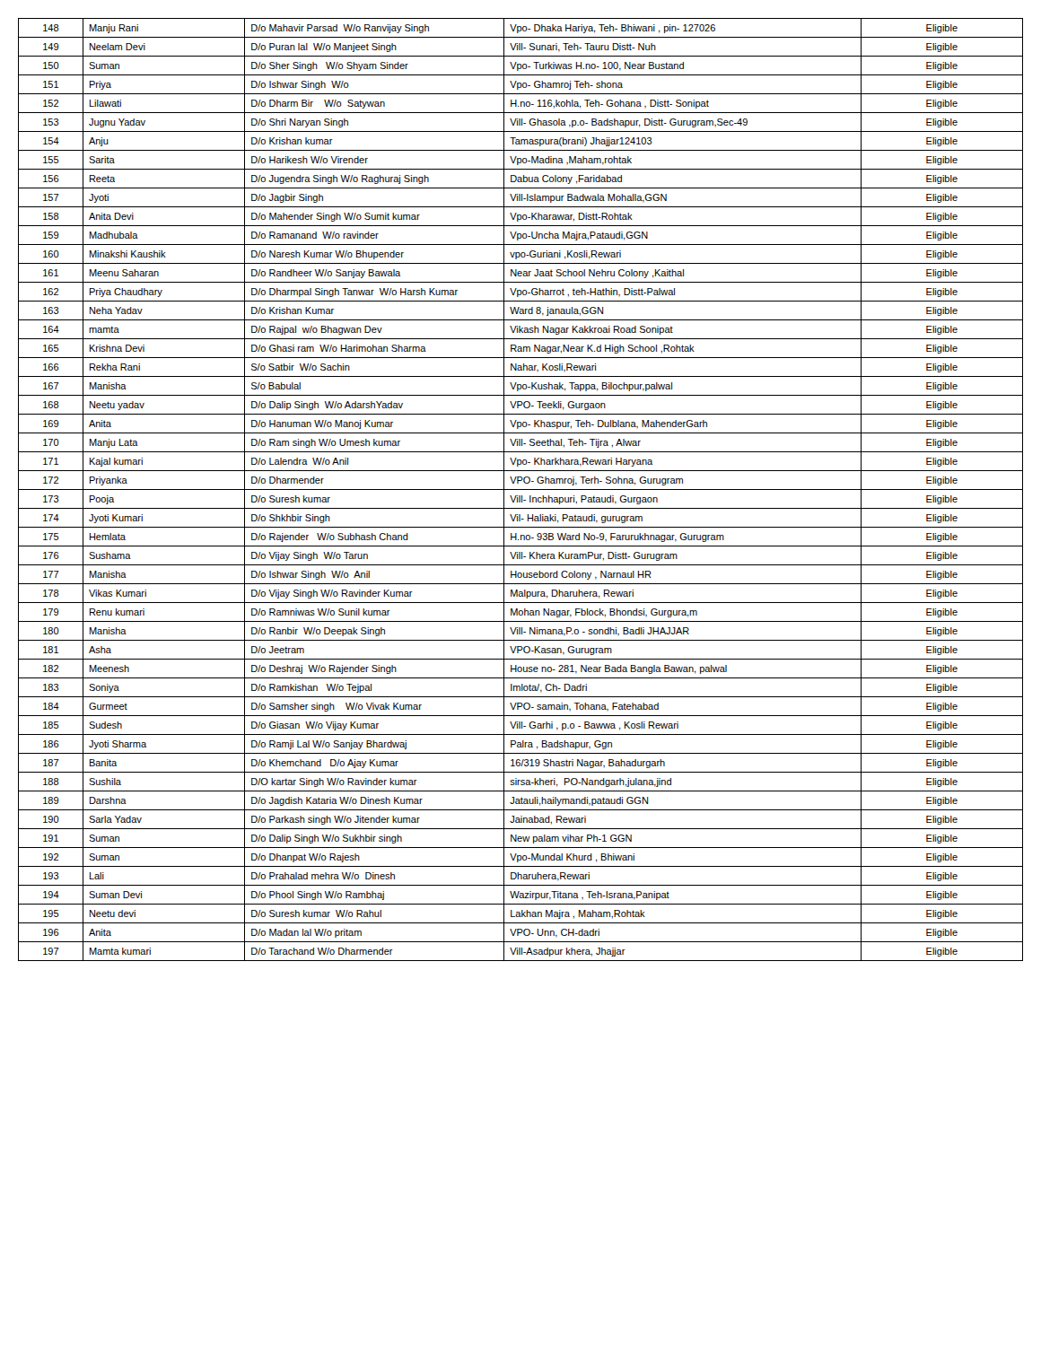| 148 | Manju Rani | D/o Mahavir Parsad W/o Ranvijay Singh | Vpo- Dhaka Hariya, Teh- Bhiwani , pin- 127026 | Eligible |
| 149 | Neelam Devi | D/o Puran lal W/o Manjeet Singh | Vill- Sunari, Teh- Tauru Distt- Nuh | Eligible |
| 150 | Suman | D/o Sher Singh W/o Shyam Sinder | Vpo- Turkiwas H.no- 100, Near Bustand | Eligible |
| 151 | Priya | D/o Ishwar Singh W/o | Vpo- Ghamroj Teh- shona | Eligible |
| 152 | Lilawati | D/o Dharm Bir W/o Satywan | H.no- 116,kohla, Teh- Gohana , Distt- Sonipat | Eligible |
| 153 | Jugnu Yadav | D/o Shri Naryan Singh | Vill- Ghasola ,p.o- Badshapur, Distt- Gurugram,Sec-49 | Eligible |
| 154 | Anju | D/o Krishan kumar | Tamaspura(brani) Jhajjar124103 | Eligible |
| 155 | Sarita | D/o Harikesh W/o Virender | Vpo-Madina ,Maham,rohtak | Eligible |
| 156 | Reeta | D/o Jugendra Singh W/o Raghuraj Singh | Dabua Colony ,Faridabad | Eligible |
| 157 | Jyoti | D/o Jagbir Singh | Vill-Islampur Badwala Mohalla,GGN | Eligible |
| 158 | Anita Devi | D/o Mahender Singh W/o Sumit kumar | Vpo-Kharawar, Distt-Rohtak | Eligible |
| 159 | Madhubala | D/o Ramanand W/o ravinder | Vpo-Uncha Majra,Pataudi,GGN | Eligible |
| 160 | Minakshi Kaushik | D/o Naresh Kumar W/o Bhupender | vpo-Guriani ,Kosli,Rewari | Eligible |
| 161 | Meenu Saharan | D/o Randheer W/o Sanjay Bawala | Near Jaat School Nehru Colony ,Kaithal | Eligible |
| 162 | Priya Chaudhary | D/o Dharmpal Singh Tanwar W/o Harsh Kumar | Vpo-Gharrot , teh-Hathin, Distt-Palwal | Eligible |
| 163 | Neha Yadav | D/o Krishan Kumar | Ward 8, janaula,GGN | Eligible |
| 164 | mamta | D/o Rajpal w/o Bhagwan Dev | Vikash Nagar Kakkroai Road Sonipat | Eligible |
| 165 | Krishna Devi | D/o Ghasi ram W/o Harimohan Sharma | Ram Nagar,Near K.d High School ,Rohtak | Eligible |
| 166 | Rekha Rani | S/o Satbir W/o Sachin | Nahar, Kosli,Rewari | Eligible |
| 167 | Manisha | S/o Babulal | Vpo-Kushak, Tappa, Bilochpur,palwal | Eligible |
| 168 | Neetu yadav | D/o Dalip Singh W/o AdarshYadav | VPO- Teekli, Gurgaon | Eligible |
| 169 | Anita | D/o Hanuman W/o Manoj Kumar | Vpo- Khaspur, Teh- Dulblana, MahenderGarh | Eligible |
| 170 | Manju Lata | D/o Ram singh W/o Umesh kumar | Vill- Seethal, Teh- Tijra , Alwar | Eligible |
| 171 | Kajal kumari | D/o Lalendra W/o Anil | Vpo- Kharkhara,Rewari Haryana | Eligible |
| 172 | Priyanka | D/o Dharmender | VPO- Ghamroj, Terh- Sohna, Gurugram | Eligible |
| 173 | Pooja | D/o Suresh kumar | Vill- Inchhapuri, Pataudi, Gurgaon | Eligible |
| 174 | Jyoti Kumari | D/o Shkhbir Singh | Vil- Haliaki, Pataudi, gurugram | Eligible |
| 175 | Hemlata | D/o Rajender W/o Subhash Chand | H.no- 93B Ward No-9, Farurukhnagar, Gurugram | Eligible |
| 176 | Sushama | D/o Vijay Singh W/o Tarun | Vill- Khera KuramPur, Distt- Gurugram | Eligible |
| 177 | Manisha | D/o Ishwar Singh W/o Anil | Housebord Colony , Narnaul HR | Eligible |
| 178 | Vikas Kumari | D/o Vijay Singh W/o Ravinder Kumar | Malpura, Dharuhera, Rewari | Eligible |
| 179 | Renu kumari | D/o Ramniwas W/o Sunil kumar | Mohan Nagar, Fblock, Bhondsi, Gurgura,m | Eligible |
| 180 | Manisha | D/o Ranbir W/o Deepak Singh | Vill- Nimana,P.o - sondhi, Badli JHAJJAR | Eligible |
| 181 | Asha | D/o Jeetram | VPO-Kasan, Gurugram | Eligible |
| 182 | Meenesh | D/o Deshraj W/o Rajender Singh | House no- 281, Near Bada Bangla Bawan, palwal | Eligible |
| 183 | Soniya | D/o Ramkishan W/o Tejpal | Imlota/, Ch- Dadri | Eligible |
| 184 | Gurmeet | D/o Samsher singh W/o Vivak Kumar | VPO- samain, Tohana, Fatehabad | Eligible |
| 185 | Sudesh | D/o Giasan W/o Vijay Kumar | Vill- Garhi , p.o - Bawwa , Kosli Rewari | Eligible |
| 186 | Jyoti Sharma | D/o Ramji Lal W/o Sanjay Bhardwaj | Palra , Badshapur, Ggn | Eligible |
| 187 | Banita | D/o Khemchand D/o Ajay Kumar | 16/319 Shastri Nagar, Bahadurgarh | Eligible |
| 188 | Sushila | D/O kartar Singh W/o Ravinder kumar | sirsa-kheri, PO-Nandgarh,julana,jind | Eligible |
| 189 | Darshna | D/o Jagdish Kataria W/o Dinesh Kumar | Jatauli,hailymandi,pataudi GGN | Eligible |
| 190 | Sarla Yadav | D/o Parkash singh W/o Jitender kumar | Jainabad, Rewari | Eligible |
| 191 | Suman | D/o Dalip Singh W/o Sukhbir singh | New palam vihar Ph-1 GGN | Eligible |
| 192 | Suman | D/o Dhanpat W/o Rajesh | Vpo-Mundal Khurd , Bhiwani | Eligible |
| 193 | Lali | D/o Prahalad mehra W/o Dinesh | Dharuhera,Rewari | Eligible |
| 194 | Suman Devi | D/o Phool Singh W/o Rambhaj | Wazirpur,Titana , Teh-Israna,Panipat | Eligible |
| 195 | Neetu devi | D/o Suresh kumar W/o Rahul | Lakhan Majra , Maham,Rohtak | Eligible |
| 196 | Anita | D/o Madan lal W/o pritam | VPO- Unn, CH-dadri | Eligible |
| 197 | Mamta kumari | D/o Tarachand W/o Dharmender | Vill-Asadpur khera, Jhajjar | Eligible |